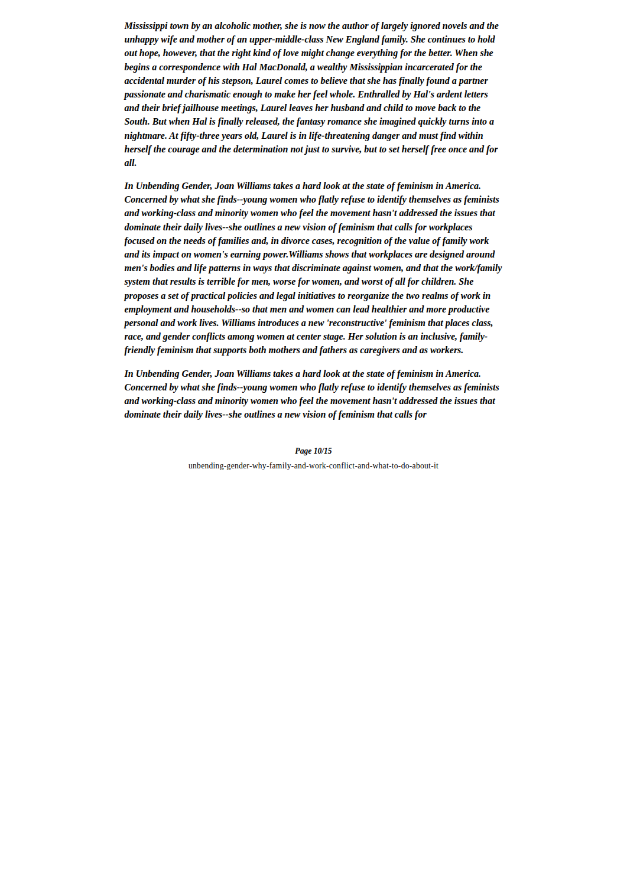Mississippi town by an alcoholic mother, she is now the author of largely ignored novels and the unhappy wife and mother of an upper-middle-class New England family. She continues to hold out hope, however, that the right kind of love might change everything for the better. When she begins a correspondence with Hal MacDonald, a wealthy Mississippian incarcerated for the accidental murder of his stepson, Laurel comes to believe that she has finally found a partner passionate and charismatic enough to make her feel whole. Enthralled by Hal's ardent letters and their brief jailhouse meetings, Laurel leaves her husband and child to move back to the South. But when Hal is finally released, the fantasy romance she imagined quickly turns into a nightmare. At fifty-three years old, Laurel is in life-threatening danger and must find within herself the courage and the determination not just to survive, but to set herself free once and for all.
In Unbending Gender, Joan Williams takes a hard look at the state of feminism in America. Concerned by what she finds--young women who flatly refuse to identify themselves as feminists and working-class and minority women who feel the movement hasn't addressed the issues that dominate their daily lives--she outlines a new vision of feminism that calls for workplaces focused on the needs of families and, in divorce cases, recognition of the value of family work and its impact on women's earning power.Williams shows that workplaces are designed around men's bodies and life patterns in ways that discriminate against women, and that the work/family system that results is terrible for men, worse for women, and worst of all for children. She proposes a set of practical policies and legal initiatives to reorganize the two realms of work in employment and households--so that men and women can lead healthier and more productive personal and work lives. Williams introduces a new 'reconstructive' feminism that places class, race, and gender conflicts among women at center stage. Her solution is an inclusive, family-friendly feminism that supports both mothers and fathers as caregivers and as workers.
In Unbending Gender, Joan Williams takes a hard look at the state of feminism in America. Concerned by what she finds--young women who flatly refuse to identify themselves as feminists and working-class and minority women who feel the movement hasn't addressed the issues that dominate their daily lives--she outlines a new vision of feminism that calls for
Page 10/15 unbending-gender-why-family-and-work-conflict-and-what-to-do-about-it